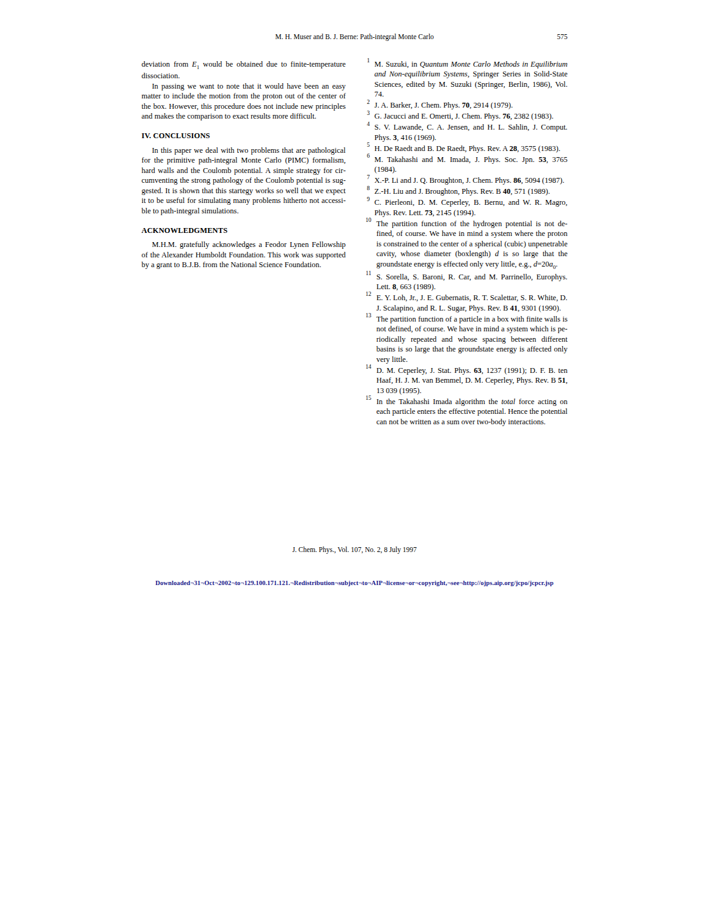M. H. Muser and B. J. Berne: Path-integral Monte Carlo 575
deviation from E1 would be obtained due to finite-temperature dissociation.
In passing we want to note that it would have been an easy matter to include the motion from the proton out of the center of the box. However, this procedure does not include new principles and makes the comparison to exact results more difficult.
IV. CONCLUSIONS
In this paper we deal with two problems that are pathological for the primitive path-integral Monte Carlo (PIMC) formalism, hard walls and the Coulomb potential. A simple strategy for circumventing the strong pathology of the Coulomb potential is suggested. It is shown that this startegy works so well that we expect it to be useful for simulating many problems hitherto not accessible to path-integral simulations.
ACKNOWLEDGMENTS
M.H.M. gratefully acknowledges a Feodor Lynen Fellowship of the Alexander Humboldt Foundation. This work was supported by a grant to B.J.B. from the National Science Foundation.
1 M. Suzuki, in Quantum Monte Carlo Methods in Equilibrium and Non-equilibrium Systems, Springer Series in Solid-State Sciences, edited by M. Suzuki (Springer, Berlin, 1986), Vol. 74.
2 J. A. Barker, J. Chem. Phys. 70, 2914 (1979).
3 G. Jacucci and E. Omerti, J. Chem. Phys. 76, 2382 (1983).
4 S. V. Lawande, C. A. Jensen, and H. L. Sahlin, J. Comput. Phys. 3, 416 (1969).
5 H. De Raedt and B. De Raedt, Phys. Rev. A 28, 3575 (1983).
6 M. Takahashi and M. Imada, J. Phys. Soc. Jpn. 53, 3765 (1984).
7 X.-P. Li and J. Q. Broughton, J. Chem. Phys. 86, 5094 (1987).
8 Z.-H. Liu and J. Broughton, Phys. Rev. B 40, 571 (1989).
9 C. Pierleoni, D. M. Ceperley, B. Bernu, and W. R. Magro, Phys. Rev. Lett. 73, 2145 (1994).
10 The partition function of the hydrogen potential is not defined, of course. We have in mind a system where the proton is constrained to the center of a spherical (cubic) unpenetrable cavity, whose diameter (boxlength) d is so large that the groundstate energy is effected only very little, e.g., d=20a0.
11 S. Sorella, S. Baroni, R. Car, and M. Parrinello, Europhys. Lett. 8, 663 (1989).
12 E. Y. Loh, Jr., J. E. Gubernatis, R. T. Scalettar, S. R. White, D. J. Scalapino, and R. L. Sugar, Phys. Rev. B 41, 9301 (1990).
13 The partition function of a particle in a box with finite walls is not defined, of course. We have in mind a system which is periodically repeated and whose spacing between different basins is so large that the groundstate energy is affected only very little.
14 D. M. Ceperley, J. Stat. Phys. 63, 1237 (1991); D. F. B. ten Haaf, H. J. M. van Bemmel, D. M. Ceperley, Phys. Rev. B 51, 13 039 (1995).
15 In the Takahashi Imada algorithm the total force acting on each particle enters the effective potential. Hence the potential can not be written as a sum over two-body interactions.
J. Chem. Phys., Vol. 107, No. 2, 8 July 1997
Downloaded¬31¬Oct¬2002¬to¬129.100.171.121.¬Redistribution¬subject¬to¬AIP¬license¬or¬copyright,¬see¬http://ojps.aip.org/jcpo/jcpcr.jsp